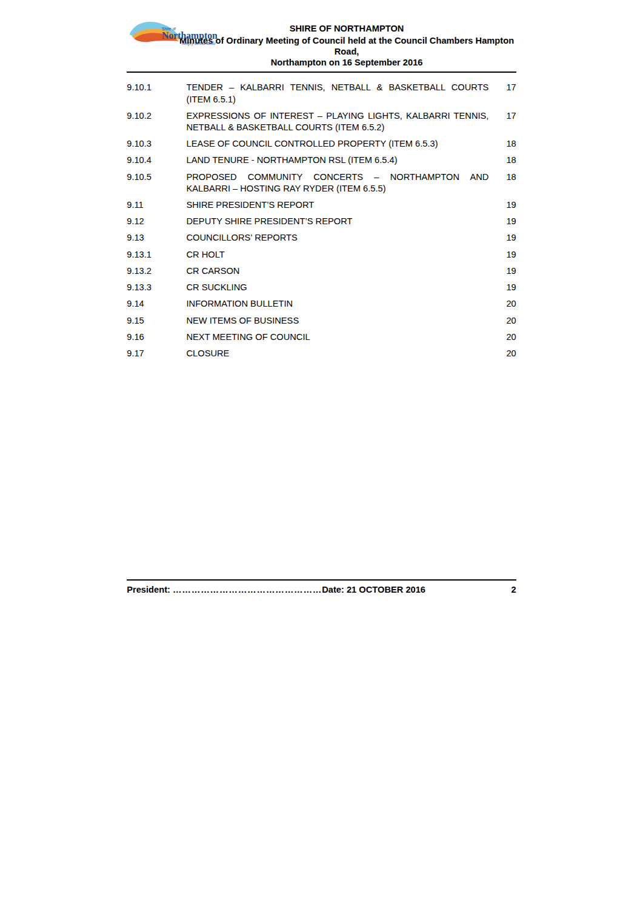Shire of Northampton Simply Remarkable
SHIRE OF NORTHAMPTON
Minutes of Ordinary Meeting of Council held at the Council Chambers Hampton Road,
Northampton on 16 September 2016
| 9.10.1 | TENDER – KALBARRI TENNIS, NETBALL & BASKETBALL COURTS (ITEM 6.5.1) | 17 |
| 9.10.2 | EXPRESSIONS OF INTEREST – PLAYING LIGHTS, KALBARRI TENNIS, NETBALL & BASKETBALL COURTS (ITEM 6.5.2) | 17 |
| 9.10.3 | LEASE OF COUNCIL CONTROLLED PROPERTY (ITEM 6.5.3) | 18 |
| 9.10.4 | LAND TENURE - NORTHAMPTON RSL (ITEM 6.5.4) | 18 |
| 9.10.5 | PROPOSED COMMUNITY CONCERTS – NORTHAMPTON AND KALBARRI – HOSTING RAY RYDER (ITEM 6.5.5) | 18 |
| 9.11 | SHIRE PRESIDENT’S REPORT | 19 |
| 9.12 | DEPUTY SHIRE PRESIDENT’S REPORT | 19 |
| 9.13 | COUNCILLORS’ REPORTS | 19 |
| 9.13.1 | CR HOLT | 19 |
| 9.13.2 | CR CARSON | 19 |
| 9.13.3 | CR SUCKLING | 19 |
| 9.14 | INFORMATION BULLETIN | 20 |
| 9.15 | NEW ITEMS OF BUSINESS | 20 |
| 9.16 | NEXT MEETING OF COUNCIL | 20 |
| 9.17 | CLOSURE | 20 |
President: …………………………………………Date: 21 OCTOBER 2016 2